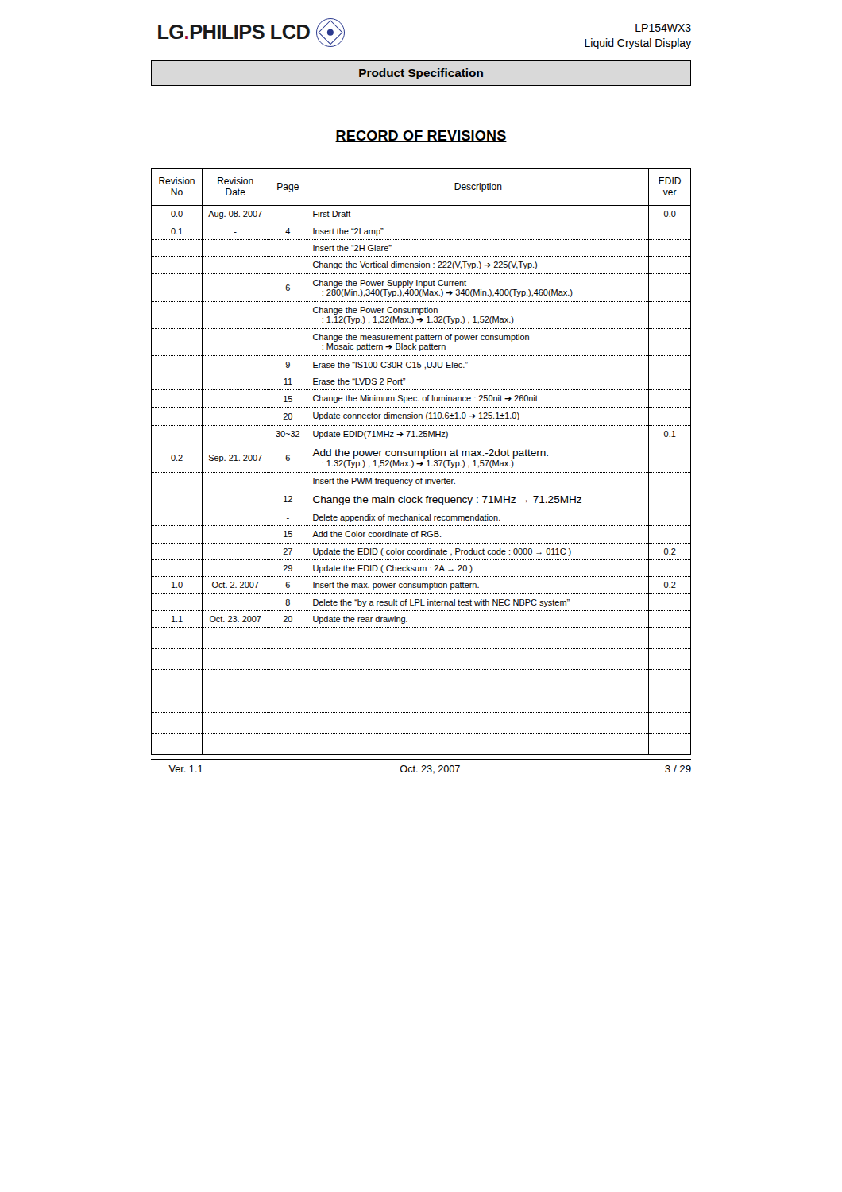LG. PHILIPS LCD
LP154WX3
Liquid Crystal Display
Product Specification
RECORD OF REVISIONS
| Revision No | Revision Date | Page | Description | EDID ver |
| --- | --- | --- | --- | --- |
| 0.0 | Aug. 08. 2007 | - | First Draft | 0.0 |
| 0.1 | - | 4 | Insert the “2Lamp” | |
| | | | Insert the “2H Glare” | |
| | | | Change the Vertical dimension : 222(V,Typ.) ➔ 225(V,Typ.) | |
| | | 6 | Change the Power Supply Input Current : 280(Min.),340(Typ.),400(Max.) ➔ 340(Min.),400(Typ.),460(Max.) | |
| | | | Change the Power Consumption : 1.12(Typ.) , 1,32(Max.) ➔ 1.32(Typ.) , 1,52(Max.) | |
| | | | Change the measurement pattern of power consumption : Mosaic pattern ➔ Black pattern | |
| | | 9 | Erase the “IS100-C30R-C15 ,UJU Elec.” | |
| | | 11 | Erase the “LVDS 2 Port” | |
| | | 15 | Change the Minimum Spec. of luminance : 250nit ➔ 260nit | |
| | | 20 | Update connector dimension (110.6±1.0 ➔ 125.1±1.0) | |
| | | 30~32 | Update EDID(71MHz ➔ 71.25MHz) | 0.1 |
| 0.2 | Sep. 21. 2007 | 6 | Add the power consumption at max.-2dot pattern. : 1.32(Typ.) , 1,52(Max.) ➔ 1.37(Typ.) , 1,57(Max.) | |
| | | | Insert the PWM frequency of inverter. | |
| | | 12 | Change the main clock frequency : 71MHz → 71.25MHz | |
| | | - | Delete appendix of mechanical recommendation. | |
| | | 15 | Add the Color coordinate of RGB. | |
| | | 27 | Update the EDID ( color coordinate , Product code : 0000 → 011C ) | 0.2 |
| | | 29 | Update the EDID ( Checksum : 2A → 20 ) | |
| 1.0 | Oct. 2. 2007 | 6 | Insert the max. power consumption pattern. | 0.2 |
| | | 8 | Delete the “by a result of LPL internal test with NEC NBPC system” | |
| 1.1 | Oct. 23. 2007 | 20 | Update the rear drawing. | |
Ver. 1.1
Oct. 23, 2007
3 / 29